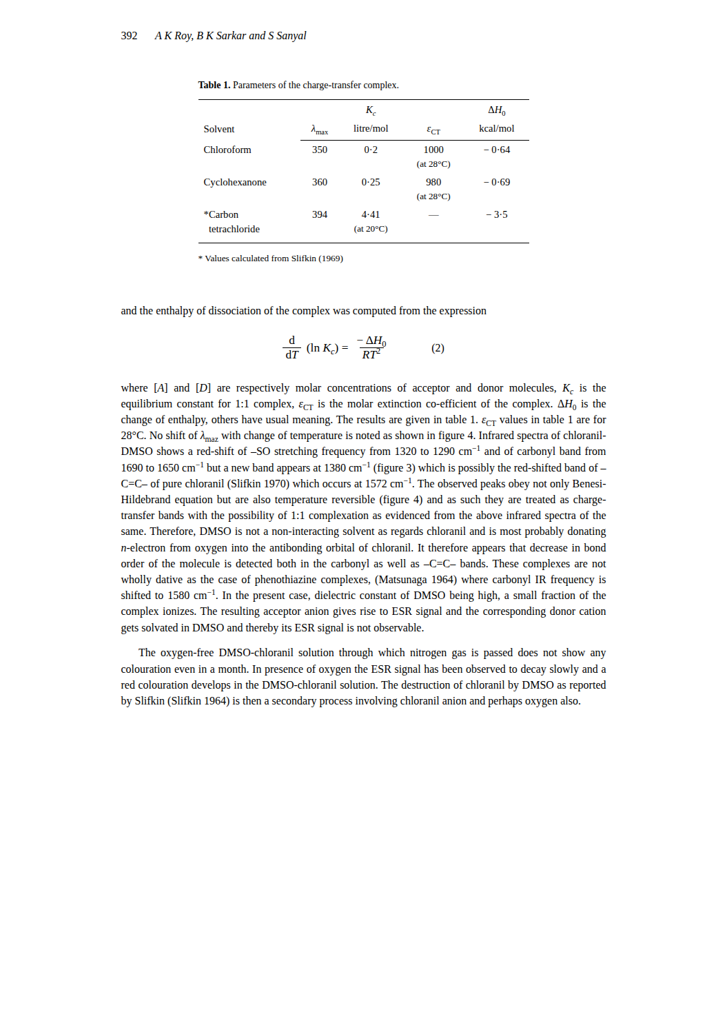392 A K Roy, B K Sarkar and S Sanyal
Table 1. Parameters of the charge-transfer complex.
| Solvent | | K c | | Δ H 0 |
| --- | --- | --- | --- | --- |
| λ max | litre/mol | ε CT | kcal/mol |
| Chloroform | 350 | 0·2 | 1000 (at 28°C) | − 0·64 |
| Cyclohexanone | 360 | 0·25 | 980 (at 28°C) | − 0·69 |
| *Carbon tetrachloride | 394 | 4·41 (at 20°C) | — | − 3·5 |
* Values calculated from Slifkin (1969)
and the enthalpy of dissociation of the complex was computed from the expression
d dT (ln Kc) = − ΔH0 RT2
(2)
where [A] and [D] are respectively molar concentrations of acceptor and donor molecules, Kc is the equilibrium constant for 1:1 complex, εCT is the molar extinction co-efficient of the complex. ΔH0 is the change of enthalpy, others have usual meaning. The results are given in table 1. εCT values in table 1 are for 28°C. No shift of λmaz with change of temperature is noted as shown in figure 4. Infrared spectra of chloranil-DMSO shows a red-shift of –SO stretching frequency from 1320 to 1290 cm−1 and of carbonyl band from 1690 to 1650 cm−1 but a new band appears at 1380 cm−1 (figure 3) which is possibly the red-shifted band of –C=C– of pure chloranil (Slifkin 1970) which occurs at 1572 cm−1. The observed peaks obey not only Benesi-Hildebrand equation but are also temperature reversible (figure 4) and as such they are treated as charge-transfer bands with the possibility of 1:1 complexation as evidenced from the above infrared spectra of the same. Therefore, DMSO is not a non-interacting solvent as regards chloranil and is most probably donating n-electron from oxygen into the antibonding orbital of chloranil. It therefore appears that decrease in bond order of the molecule is detected both in the carbonyl as well as –C=C– bands. These complexes are not wholly dative as the case of phenothiazine complexes, (Matsunaga 1964) where carbonyl IR frequency is shifted to 1580 cm−1. In the present case, dielectric constant of DMSO being high, a small fraction of the complex ionizes. The resulting acceptor anion gives rise to ESR signal and the corresponding donor cation gets solvated in DMSO and thereby its ESR signal is not observable.
The oxygen-free DMSO-chloranil solution through which nitrogen gas is passed does not show any colouration even in a month. In presence of oxygen the ESR signal has been observed to decay slowly and a red colouration develops in the DMSO-chloranil solution. The destruction of chloranil by DMSO as reported by Slifkin (Slifkin 1964) is then a secondary process involving chloranil anion and perhaps oxygen also.